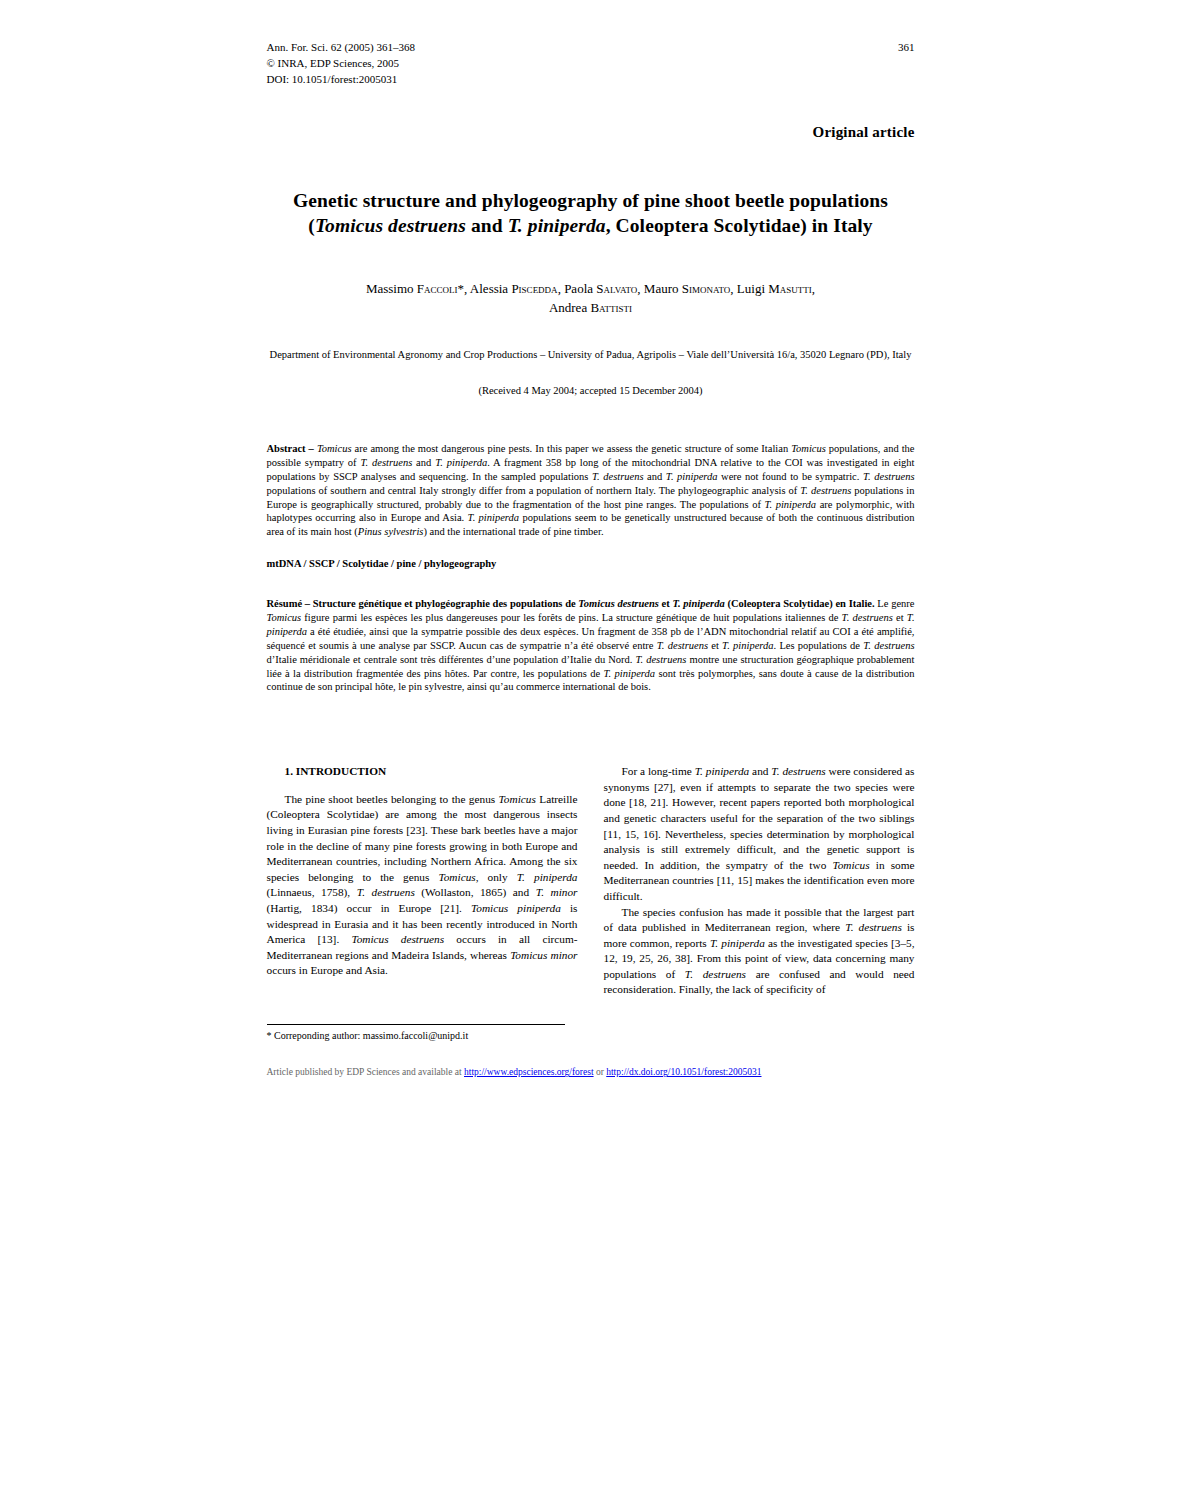Ann. For. Sci. 62 (2005) 361–368
© INRA, EDP Sciences, 2005
DOI: 10.1051/forest:2005031
361
Original article
Genetic structure and phylogeography of pine shoot beetle populations
(Tomicus destruens and T. piniperda, Coleoptera Scolytidae) in Italy
Massimo Faccoli*, Alessia Piscedda, Paola Salvato, Mauro Simonato, Luigi Masutti,
Andrea Battisti
Department of Environmental Agronomy and Crop Productions – University of Padua, Agripolis – Viale dell’Università 16/a, 35020 Legnaro (PD), Italy
(Received 4 May 2004; accepted 15 December 2004)
Abstract – Tomicus are among the most dangerous pine pests. In this paper we assess the genetic structure of some Italian Tomicus populations, and the possible sympatry of T. destruens and T. piniperda. A fragment 358 bp long of the mitochondrial DNA relative to the COI was investigated in eight populations by SSCP analyses and sequencing. In the sampled populations T. destruens and T. piniperda were not found to be sympatric. T. destruens populations of southern and central Italy strongly differ from a population of northern Italy. The phylogeographic analysis of T. destruens populations in Europe is geographically structured, probably due to the fragmentation of the host pine ranges. The populations of T. piniperda are polymorphic, with haplotypes occurring also in Europe and Asia. T. piniperda populations seem to be genetically unstructured because of both the continuous distribution area of its main host (Pinus sylvestris) and the international trade of pine timber.
mtDNA / SSCP / Scolytidae / pine / phylogeography
Résumé – Structure génétique et phylogéographie des populations de Tomicus destruens et T. piniperda (Coleoptera Scolytidae) en Italie. Le genre Tomicus figure parmi les espèces les plus dangereuses pour les forêts de pins. La structure génétique de huit populations italiennes de T. destruens et T. piniperda a été étudiée, ainsi que la sympatrie possible des deux espèces. Un fragment de 358 pb de l’ADN mitochondrial relatif au COI a été amplifié, séquencé et soumis à une analyse par SSCP. Aucun cas de sympatrie n’a été observé entre T. destruens et T. piniperda. Les populations de T. destruens d’Italie méridionale et centrale sont très différentes d’une population d’Italie du Nord. T. destruens montre une structuration géographique probablement liée à la distribution fragmentée des pins hôtes. Par contre, les populations de T. piniperda sont très polymorphes, sans doute à cause de la distribution continue de son principal hôte, le pin sylvestre, ainsi qu’au commerce international de bois.
1. INTRODUCTION
The pine shoot beetles belonging to the genus Tomicus Latreille (Coleoptera Scolytidae) are among the most dangerous insects living in Eurasian pine forests [23]. These bark beetles have a major role in the decline of many pine forests growing in both Europe and Mediterranean countries, including Northern Africa. Among the six species belonging to the genus Tomicus, only T. piniperda (Linnaeus, 1758), T. destruens (Wollaston, 1865) and T. minor (Hartig, 1834) occur in Europe [21]. Tomicus piniperda is widespread in Eurasia and it has been recently introduced in North America [13]. Tomicus destruens occurs in all circum-Mediterranean regions and Madeira Islands, whereas Tomicus minor occurs in Europe and Asia.
For a long-time T. piniperda and T. destruens were considered as synonyms [27], even if attempts to separate the two species were done [18, 21]. However, recent papers reported both morphological and genetic characters useful for the separation of the two siblings [11, 15, 16]. Nevertheless, species determination by morphological analysis is still extremely difficult, and the genetic support is needed. In addition, the sympatry of the two Tomicus in some Mediterranean countries [11, 15] makes the identification even more difficult.
The species confusion has made it possible that the largest part of data published in Mediterranean region, where T. destruens is more common, reports T. piniperda as the investigated species [3–5, 12, 19, 25, 26, 38]. From this point of view, data concerning many populations of T. destruens are confused and would need reconsideration. Finally, the lack of specificity of
* Correponding author: massimo.faccoli@unipd.it
Article published by EDP Sciences and available at http://www.edpsciences.org/forest or http://dx.doi.org/10.1051/forest:2005031